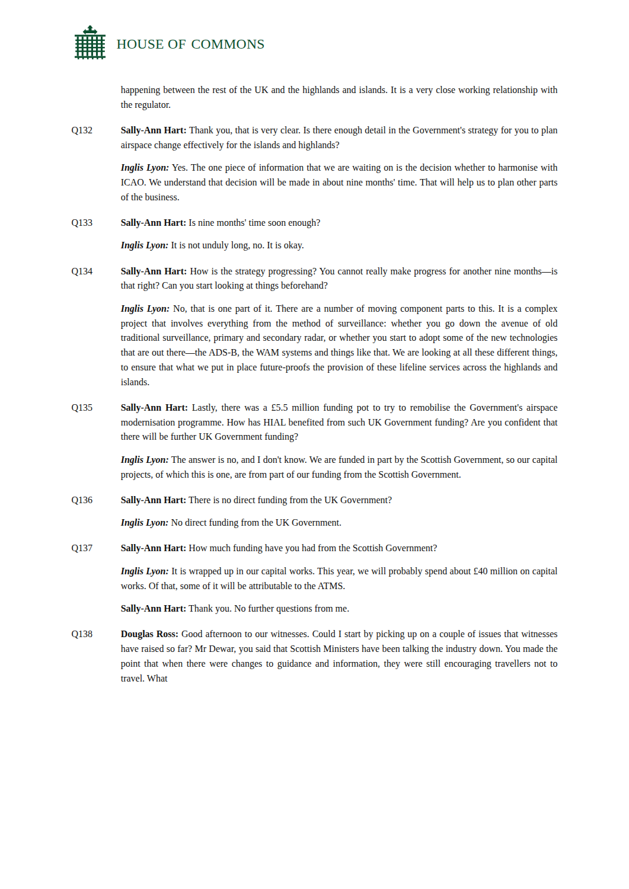House of Commons
happening between the rest of the UK and the highlands and islands. It is a very close working relationship with the regulator.
Q132
Sally-Ann Hart: Thank you, that is very clear. Is there enough detail in the Government's strategy for you to plan airspace change effectively for the islands and highlands?
Inglis Lyon: Yes. The one piece of information that we are waiting on is the decision whether to harmonise with ICAO. We understand that decision will be made in about nine months' time. That will help us to plan other parts of the business.
Q133
Sally-Ann Hart: Is nine months' time soon enough?
Inglis Lyon: It is not unduly long, no. It is okay.
Q134
Sally-Ann Hart: How is the strategy progressing? You cannot really make progress for another nine months—is that right? Can you start looking at things beforehand?
Inglis Lyon: No, that is one part of it. There are a number of moving component parts to this. It is a complex project that involves everything from the method of surveillance: whether you go down the avenue of old traditional surveillance, primary and secondary radar, or whether you start to adopt some of the new technologies that are out there—the ADS-B, the WAM systems and things like that. We are looking at all these different things, to ensure that what we put in place future-proofs the provision of these lifeline services across the highlands and islands.
Q135
Sally-Ann Hart: Lastly, there was a £5.5 million funding pot to try to remobilise the Government's airspace modernisation programme. How has HIAL benefited from such UK Government funding? Are you confident that there will be further UK Government funding?
Inglis Lyon: The answer is no, and I don't know. We are funded in part by the Scottish Government, so our capital projects, of which this is one, are from part of our funding from the Scottish Government.
Q136
Sally-Ann Hart: There is no direct funding from the UK Government?
Inglis Lyon: No direct funding from the UK Government.
Q137
Sally-Ann Hart: How much funding have you had from the Scottish Government?
Inglis Lyon: It is wrapped up in our capital works. This year, we will probably spend about £40 million on capital works. Of that, some of it will be attributable to the ATMS.
Sally-Ann Hart: Thank you. No further questions from me.
Q138
Douglas Ross: Good afternoon to our witnesses. Could I start by picking up on a couple of issues that witnesses have raised so far? Mr Dewar, you said that Scottish Ministers have been talking the industry down. You made the point that when there were changes to guidance and information, they were still encouraging travellers not to travel. What